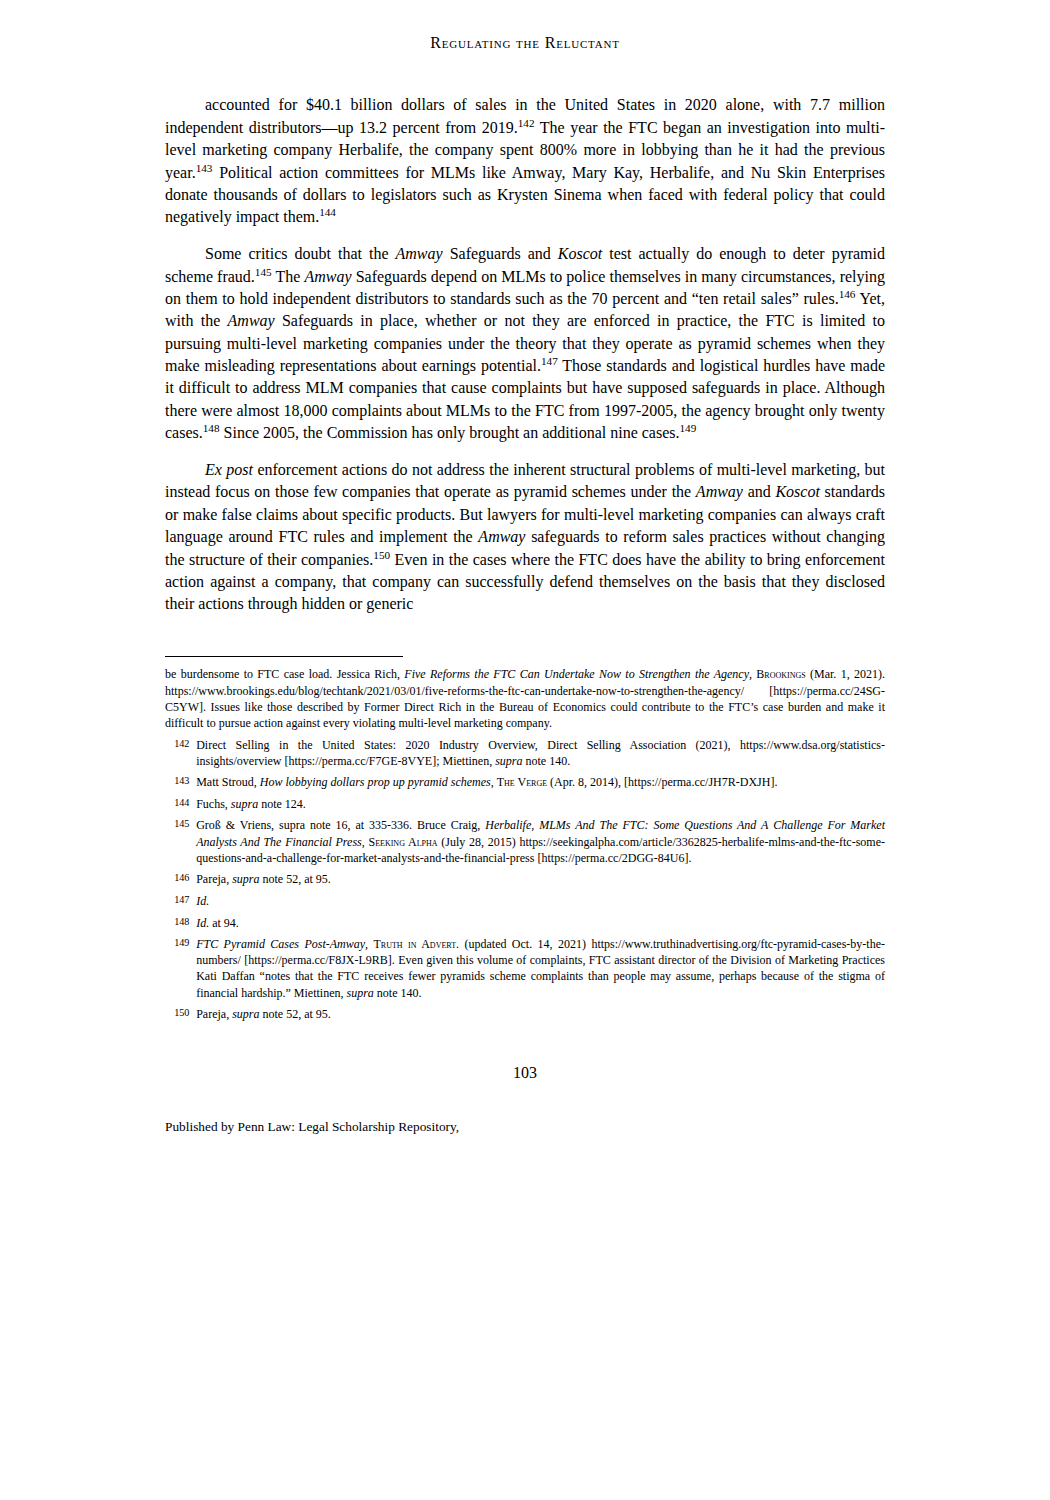Regulating the Reluctant
accounted for $40.1 billion dollars of sales in the United States in 2020 alone, with 7.7 million independent distributors—up 13.2 percent from 2019.142 The year the FTC began an investigation into multi-level marketing company Herbalife, the company spent 800% more in lobbying than he it had the previous year.143 Political action committees for MLMs like Amway, Mary Kay, Herbalife, and Nu Skin Enterprises donate thousands of dollars to legislators such as Krysten Sinema when faced with federal policy that could negatively impact them.144
Some critics doubt that the Amway Safeguards and Koscot test actually do enough to deter pyramid scheme fraud.145 The Amway Safeguards depend on MLMs to police themselves in many circumstances, relying on them to hold independent distributors to standards such as the 70 percent and “ten retail sales” rules.146 Yet, with the Amway Safeguards in place, whether or not they are enforced in practice, the FTC is limited to pursuing multi-level marketing companies under the theory that they operate as pyramid schemes when they make misleading representations about earnings potential.147 Those standards and logistical hurdles have made it difficult to address MLM companies that cause complaints but have supposed safeguards in place. Although there were almost 18,000 complaints about MLMs to the FTC from 1997-2005, the agency brought only twenty cases.148 Since 2005, the Commission has only brought an additional nine cases.149
Ex post enforcement actions do not address the inherent structural problems of multi-level marketing, but instead focus on those few companies that operate as pyramid schemes under the Amway and Koscot standards or make false claims about specific products. But lawyers for multi-level marketing companies can always craft language around FTC rules and implement the Amway safeguards to reform sales practices without changing the structure of their companies.150 Even in the cases where the FTC does have the ability to bring enforcement action against a company, that company can successfully defend themselves on the basis that they disclosed their actions through hidden or generic
be burdensome to FTC case load. Jessica Rich, Five Reforms the FTC Can Undertake Now to Strengthen the Agency, Brookings (Mar. 1, 2021). https://www.brookings.edu/blog/techtank/2021/03/01/five-reforms-the-ftc-can-undertake-now-to-strengthen-the-agency/ [https://perma.cc/24SG-C5YW]. Issues like those described by Former Direct Rich in the Bureau of Economics could contribute to the FTC’s case burden and make it difficult to pursue action against every violating multi-level marketing company.
142 Direct Selling in the United States: 2020 Industry Overview, Direct Selling Association (2021), https://www.dsa.org/statistics-insights/overview [https://perma.cc/F7GE-8VYE]; Miettinen, supra note 140.
143 Matt Stroud, How lobbying dollars prop up pyramid schemes, The Verge (Apr. 8, 2014), [https://perma.cc/JH7R-DXJH].
144 Fuchs, supra note 124.
145 Groß & Vriens, supra note 16, at 335-336. Bruce Craig, Herbalife, MLMs And The FTC: Some Questions And A Challenge For Market Analysts And The Financial Press, Seeking Alpha (July 28, 2015) https://seekingalpha.com/article/3362825-herbalife-mlms-and-the-ftc-some-questions-and-a-challenge-for-market-analysts-and-the-financial-press [https://perma.cc/2DGG-84U6].
146 Pareja, supra note 52, at 95.
147 Id.
148 Id. at 94.
149 FTC Pyramid Cases Post-Amway, Truth in Advert. (updated Oct. 14, 2021) https://www.truthinadvertising.org/ftc-pyramid-cases-by-the-numbers/ [https://perma.cc/F8JX-L9RB]. Even given this volume of complaints, FTC assistant director of the Division of Marketing Practices Kati Daffan “notes that the FTC receives fewer pyramids scheme complaints than people may assume, perhaps because of the stigma of financial hardship.” Miettinen, supra note 140.
150 Pareja, supra note 52, at 95.
103
Published by Penn Law: Legal Scholarship Repository,